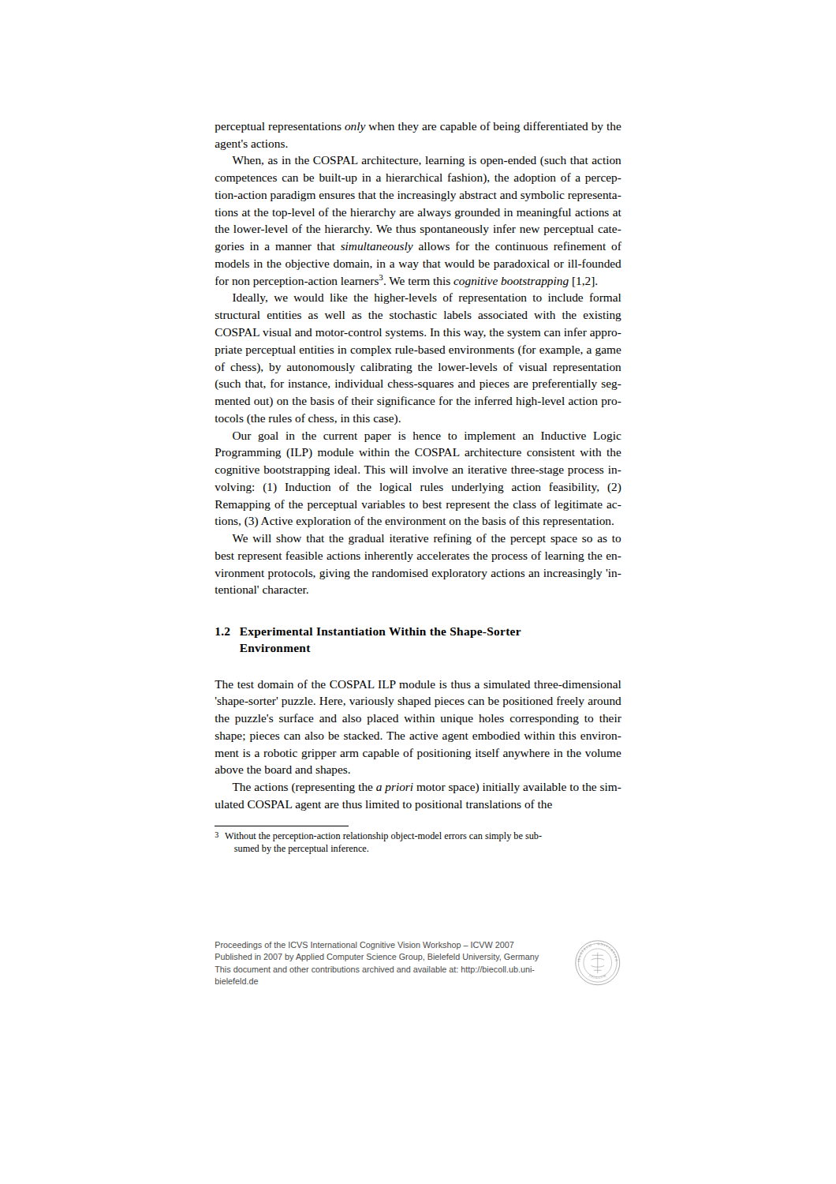perceptual representations only when they are capable of being differentiated by the agent's actions.
When, as in the COSPAL architecture, learning is open-ended (such that action competences can be built-up in a hierarchical fashion), the adoption of a perception-action paradigm ensures that the increasingly abstract and symbolic representations at the top-level of the hierarchy are always grounded in meaningful actions at the lower-level of the hierarchy. We thus spontaneously infer new perceptual categories in a manner that simultaneously allows for the continuous refinement of models in the objective domain, in a way that would be paradoxical or ill-founded for non perception-action learners3. We term this cognitive bootstrapping [1,2].
Ideally, we would like the higher-levels of representation to include formal structural entities as well as the stochastic labels associated with the existing COSPAL visual and motor-control systems. In this way, the system can infer appropriate perceptual entities in complex rule-based environments (for example, a game of chess), by autonomously calibrating the lower-levels of visual representation (such that, for instance, individual chess-squares and pieces are preferentially segmented out) on the basis of their significance for the inferred high-level action protocols (the rules of chess, in this case).
Our goal in the current paper is hence to implement an Inductive Logic Programming (ILP) module within the COSPAL architecture consistent with the cognitive bootstrapping ideal. This will involve an iterative three-stage process involving: (1) Induction of the logical rules underlying action feasibility, (2) Remapping of the perceptual variables to best represent the class of legitimate actions, (3) Active exploration of the environment on the basis of this representation.
We will show that the gradual iterative refining of the percept space so as to best represent feasible actions inherently accelerates the process of learning the environment protocols, giving the randomised exploratory actions an increasingly 'intentional' character.
1.2 Experimental Instantiation Within the Shape-SorterEnvironment
The test domain of the COSPAL ILP module is thus a simulated three-dimensional 'shape-sorter' puzzle. Here, variously shaped pieces can be positioned freely around the puzzle's surface and also placed within unique holes corresponding to their shape; pieces can also be stacked. The active agent embodied within this environment is a robotic gripper arm capable of positioning itself anywhere in the volume above the board and shapes.
The actions (representing the a priori motor space) initially available to the simulated COSPAL agent are thus limited to positional translations of the
3 Without the perception-action relationship object-model errors can simply be sub-sumed by the perceptual inference.
Proceedings of the ICVS International Cognitive Vision Workshop – ICVW 2007
Published in 2007 by Applied Computer Science Group, Bielefeld University, Germany
This document and other contributions archived and available at: http://biecoll.ub.uni-bielefeld.de
BIELEFELD · UNIVERSITÄT SIGILLUM